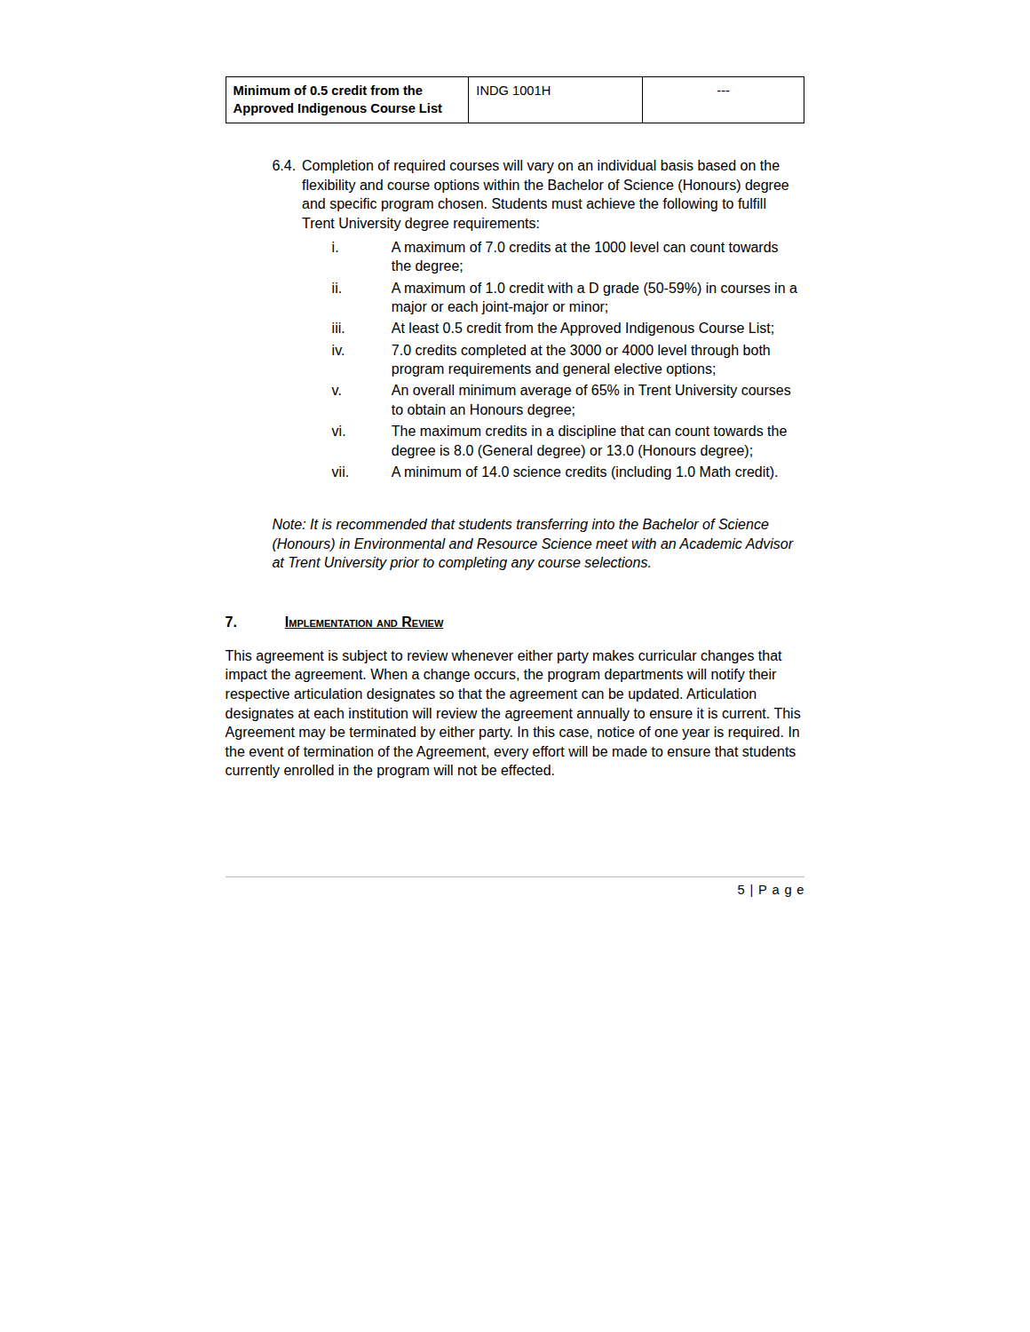| Minimum of 0.5 credit from the Approved Indigenous Course List | INDG 1001H | --- |
6.4. Completion of required courses will vary on an individual basis based on the flexibility and course options within the Bachelor of Science (Honours) degree and specific program chosen. Students must achieve the following to fulfill Trent University degree requirements:
i. A maximum of 7.0 credits at the 1000 level can count towards the degree;
ii. A maximum of 1.0 credit with a D grade (50-59%) in courses in a major or each joint-major or minor;
iii. At least 0.5 credit from the Approved Indigenous Course List;
iv. 7.0 credits completed at the 3000 or 4000 level through both program requirements and general elective options;
v. An overall minimum average of 65% in Trent University courses to obtain an Honours degree;
vi. The maximum credits in a discipline that can count towards the degree is 8.0 (General degree) or 13.0 (Honours degree);
vii. A minimum of 14.0 science credits (including 1.0 Math credit).
Note: It is recommended that students transferring into the Bachelor of Science (Honours) in Environmental and Resource Science meet with an Academic Advisor at Trent University prior to completing any course selections.
7. Implementation and Review
This agreement is subject to review whenever either party makes curricular changes that impact the agreement. When a change occurs, the program departments will notify their respective articulation designates so that the agreement can be updated. Articulation designates at each institution will review the agreement annually to ensure it is current. This Agreement may be terminated by either party. In this case, notice of one year is required. In the event of termination of the Agreement, every effort will be made to ensure that students currently enrolled in the program will not be effected.
5 | P a g e